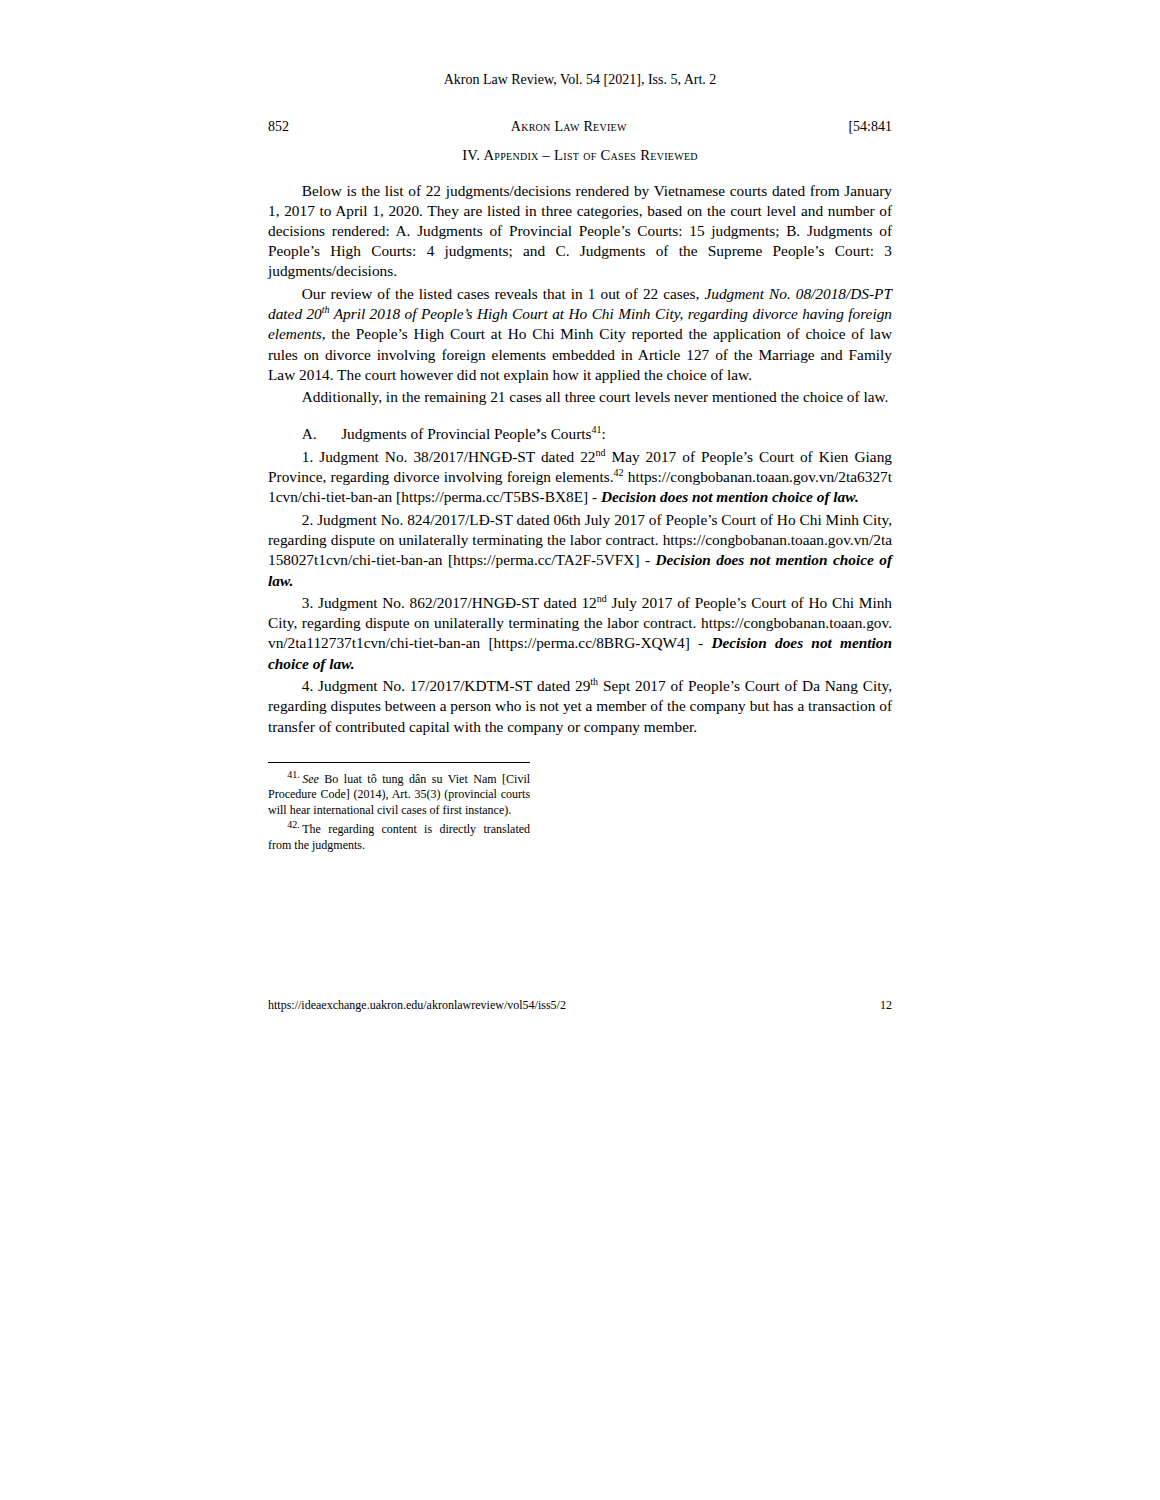Akron Law Review, Vol. 54 [2021], Iss. 5, Art. 2
852 Akron Law Review [54:841
IV. Appendix – List of Cases Reviewed
Below is the list of 22 judgments/decisions rendered by Vietnamese courts dated from January 1, 2017 to April 1, 2020. They are listed in three categories, based on the court level and number of decisions rendered: A. Judgments of Provincial People’s Courts: 15 judgments; B. Judgments of People’s High Courts: 4 judgments; and C. Judgments of the Supreme People’s Court: 3 judgments/decisions.
Our review of the listed cases reveals that in 1 out of 22 cases, Judgment No. 08/2018/DS-PT dated 20th April 2018 of People’s High Court at Ho Chi Minh City, regarding divorce having foreign elements, the People’s High Court at Ho Chi Minh City reported the application of choice of law rules on divorce involving foreign elements embedded in Article 127 of the Marriage and Family Law 2014. The court however did not explain how it applied the choice of law.
Additionally, in the remaining 21 cases all three court levels never mentioned the choice of law.
A. Judgments of Provincial People’s Courts41:
1. Judgment No. 38/2017/HNGĐ-ST dated 22nd May 2017 of People’s Court of Kien Giang Province, regarding divorce involving foreign elements.42 https://congbobanan.toaan.gov.vn/2ta6327t1cvn/chi-tiet-ban-an [https://perma.cc/T5BS-BX8E] - Decision does not mention choice of law.
2. Judgment No. 824/2017/LĐ-ST dated 06th July 2017 of People’s Court of Ho Chi Minh City, regarding dispute on unilaterally terminating the labor contract. https://congbobanan.toaan.gov.vn/2ta158027t1cvn/chi-tiet-ban-an [https://perma.cc/TA2F-5VFX] - Decision does not mention choice of law.
3. Judgment No. 862/2017/HNGĐ-ST dated 12nd July 2017 of People’s Court of Ho Chi Minh City, regarding dispute on unilaterally terminating the labor contract. https://congbobanan.toaan.gov.vn/2ta112737t1cvn/chi-tiet-ban-an [https://perma.cc/8BRG-XQW4] - Decision does not mention choice of law.
4. Judgment No. 17/2017/KDTM-ST dated 29th Sept 2017 of People’s Court of Da Nang City, regarding disputes between a person who is not yet a member of the company but has a transaction of transfer of contributed capital with the company or company member.
41. See Bo luat tô tung dân su Viet Nam [Civil Procedure Code] (2014), Art. 35(3) (provincial courts will hear international civil cases of first instance).
42. The regarding content is directly translated from the judgments.
https://ideaexchange.uakron.edu/akronlawreview/vol54/iss5/2 12